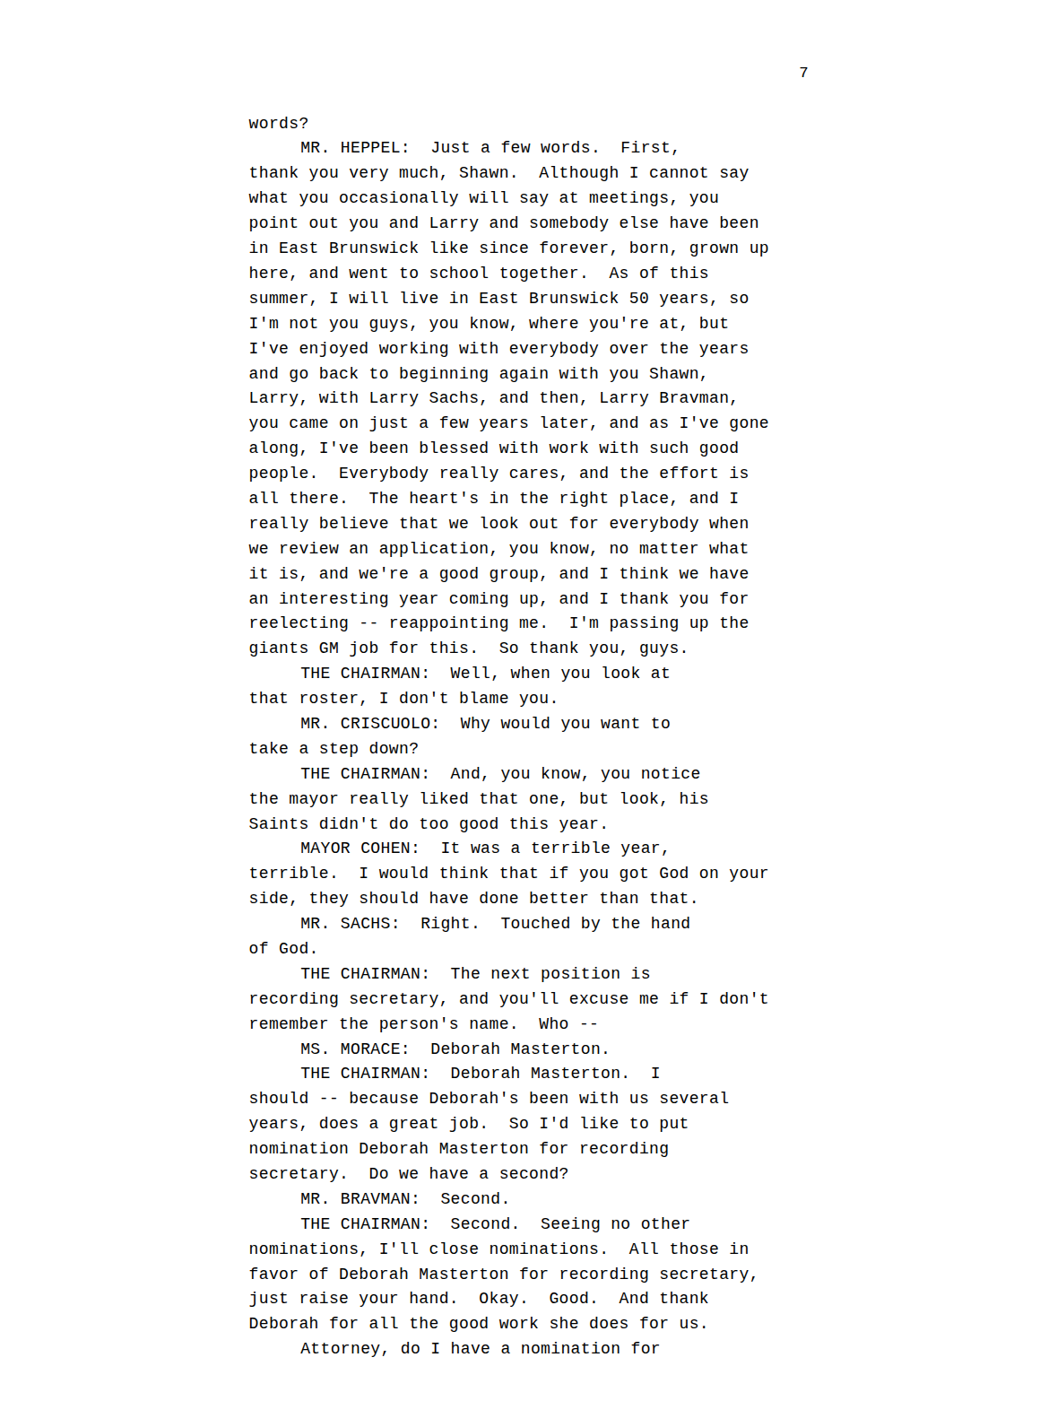7
words? MR. HEPPEL: Just a few words. First, thank you very much, Shawn. Although I cannot say what you occasionally will say at meetings, you point out you and Larry and somebody else have been in East Brunswick like since forever, born, grown up here, and went to school together. As of this summer, I will live in East Brunswick 50 years, so I'm not you guys, you know, where you're at, but I've enjoyed working with everybody over the years and go back to beginning again with you Shawn, Larry, with Larry Sachs, and then, Larry Bravman, you came on just a few years later, and as I've gone along, I've been blessed with work with such good people. Everybody really cares, and the effort is all there. The heart's in the right place, and I really believe that we look out for everybody when we review an application, you know, no matter what it is, and we're a good group, and I think we have an interesting year coming up, and I thank you for reelecting -- reappointing me. I'm passing up the giants GM job for this. So thank you, guys. THE CHAIRMAN: Well, when you look at that roster, I don't blame you. MR. CRISCUOLO: Why would you want to take a step down? THE CHAIRMAN: And, you know, you notice the mayor really liked that one, but look, his Saints didn't do too good this year. MAYOR COHEN: It was a terrible year, terrible. I would think that if you got God on your side, they should have done better than that. MR. SACHS: Right. Touched by the hand of God. THE CHAIRMAN: The next position is recording secretary, and you'll excuse me if I don't remember the person's name. Who -- MS. MORACE: Deborah Masterton. THE CHAIRMAN: Deborah Masterton. I should -- because Deborah's been with us several years, does a great job. So I'd like to put nomination Deborah Masterton for recording secretary. Do we have a second? MR. BRAVMAN: Second. THE CHAIRMAN: Second. Seeing no other nominations, I'll close nominations. All those in favor of Deborah Masterton for recording secretary, just raise your hand. Okay. Good. And thank Deborah for all the good work she does for us. Attorney, do I have a nomination for